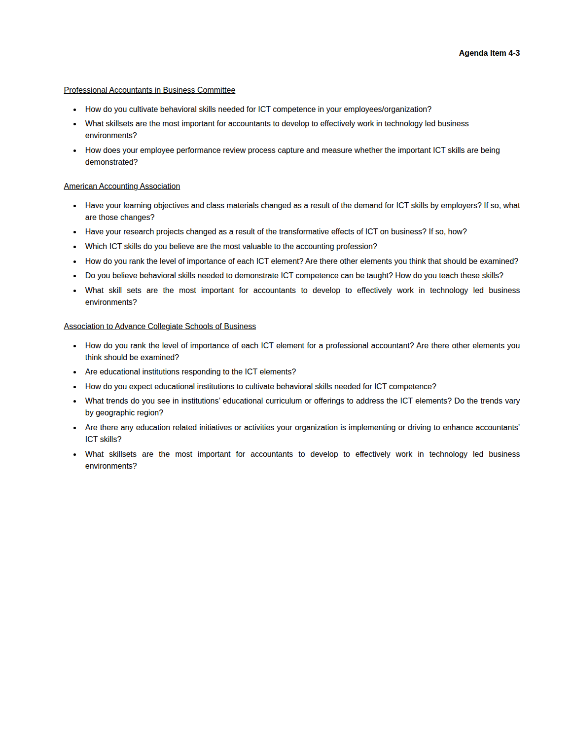Agenda Item 4-3
Professional Accountants in Business Committee
How do you cultivate behavioral skills needed for ICT competence in your employees/organization?
What skillsets are the most important for accountants to develop to effectively work in technology led business environments?
How does your employee performance review process capture and measure whether the important ICT skills are being demonstrated?
American Accounting Association
Have your learning objectives and class materials changed as a result of the demand for ICT skills by employers? If so, what are those changes?
Have your research projects changed as a result of the transformative effects of ICT on business? If so, how?
Which ICT skills do you believe are the most valuable to the accounting profession?
How do you rank the level of importance of each ICT element? Are there other elements you think that should be examined?
Do you believe behavioral skills needed to demonstrate ICT competence can be taught? How do you teach these skills?
What skill sets are the most important for accountants to develop to effectively work in technology led business environments?
Association to Advance Collegiate Schools of Business
How do you rank the level of importance of each ICT element for a professional accountant? Are there other elements you think should be examined?
Are educational institutions responding to the ICT elements?
How do you expect educational institutions to cultivate behavioral skills needed for ICT competence?
What trends do you see in institutions’ educational curriculum or offerings to address the ICT elements? Do the trends vary by geographic region?
Are there any education related initiatives or activities your organization is implementing or driving to enhance accountants’ ICT skills?
What skillsets are the most important for accountants to develop to effectively work in technology led business environments?